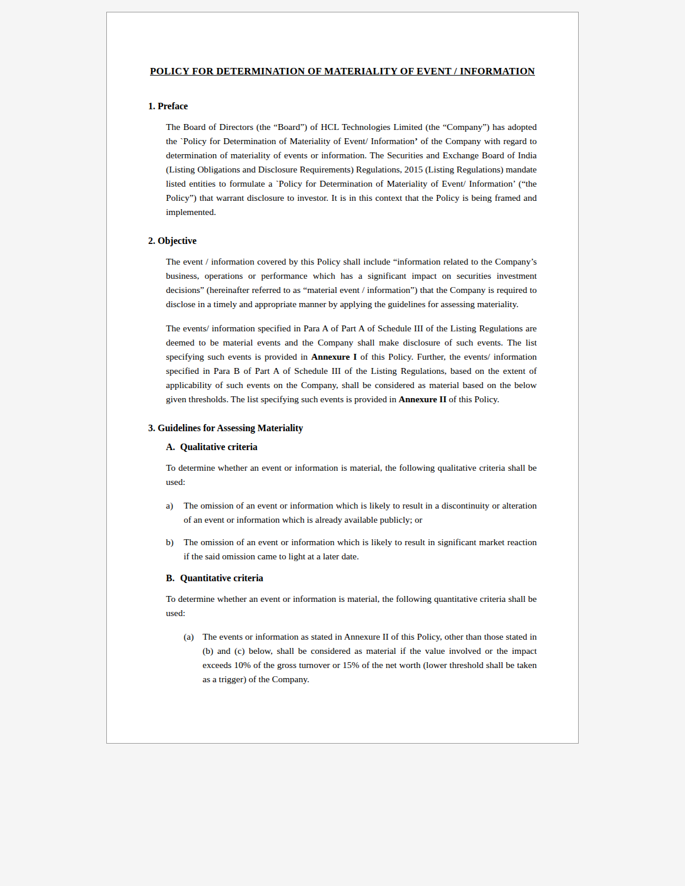POLICY FOR DETERMINATION OF MATERIALITY OF EVENT / INFORMATION
Preface
The Board of Directors (the “Board”) of HCL Technologies Limited (the “Company”) has adopted the `Policy for Determination of Materiality of Event/ Information’ of the Company with regard to determination of materiality of events or information. The Securities and Exchange Board of India (Listing Obligations and Disclosure Requirements) Regulations, 2015 (Listing Regulations) mandate listed entities to formulate a `Policy for Determination of Materiality of Event/ Information’ (“the Policy”) that warrant disclosure to investor. It is in this context that the Policy is being framed and implemented.
Objective
The event / information covered by this Policy shall include “information related to the Company’s business, operations or performance which has a significant impact on securities investment decisions” (hereinafter referred to as “material event / information”) that the Company is required to disclose in a timely and appropriate manner by applying the guidelines for assessing materiality.
The events/ information specified in Para A of Part A of Schedule III of the Listing Regulations are deemed to be material events and the Company shall make disclosure of such events. The list specifying such events is provided in Annexure I of this Policy. Further, the events/ information specified in Para B of Part A of Schedule III of the Listing Regulations, based on the extent of applicability of such events on the Company, shall be considered as material based on the below given thresholds. The list specifying such events is provided in Annexure II of this Policy.
Guidelines for Assessing Materiality
A. Qualitative criteria
To determine whether an event or information is material, the following qualitative criteria shall be used:
The omission of an event or information which is likely to result in a discontinuity or alteration of an event or information which is already available publicly; or
The omission of an event or information which is likely to result in significant market reaction if the said omission came to light at a later date.
B. Quantitative criteria
To determine whether an event or information is material, the following quantitative criteria shall be used:
The events or information as stated in Annexure II of this Policy, other than those stated in (b) and (c) below, shall be considered as material if the value involved or the impact exceeds 10% of the gross turnover or 15% of the net worth (lower threshold shall be taken as a trigger) of the Company.